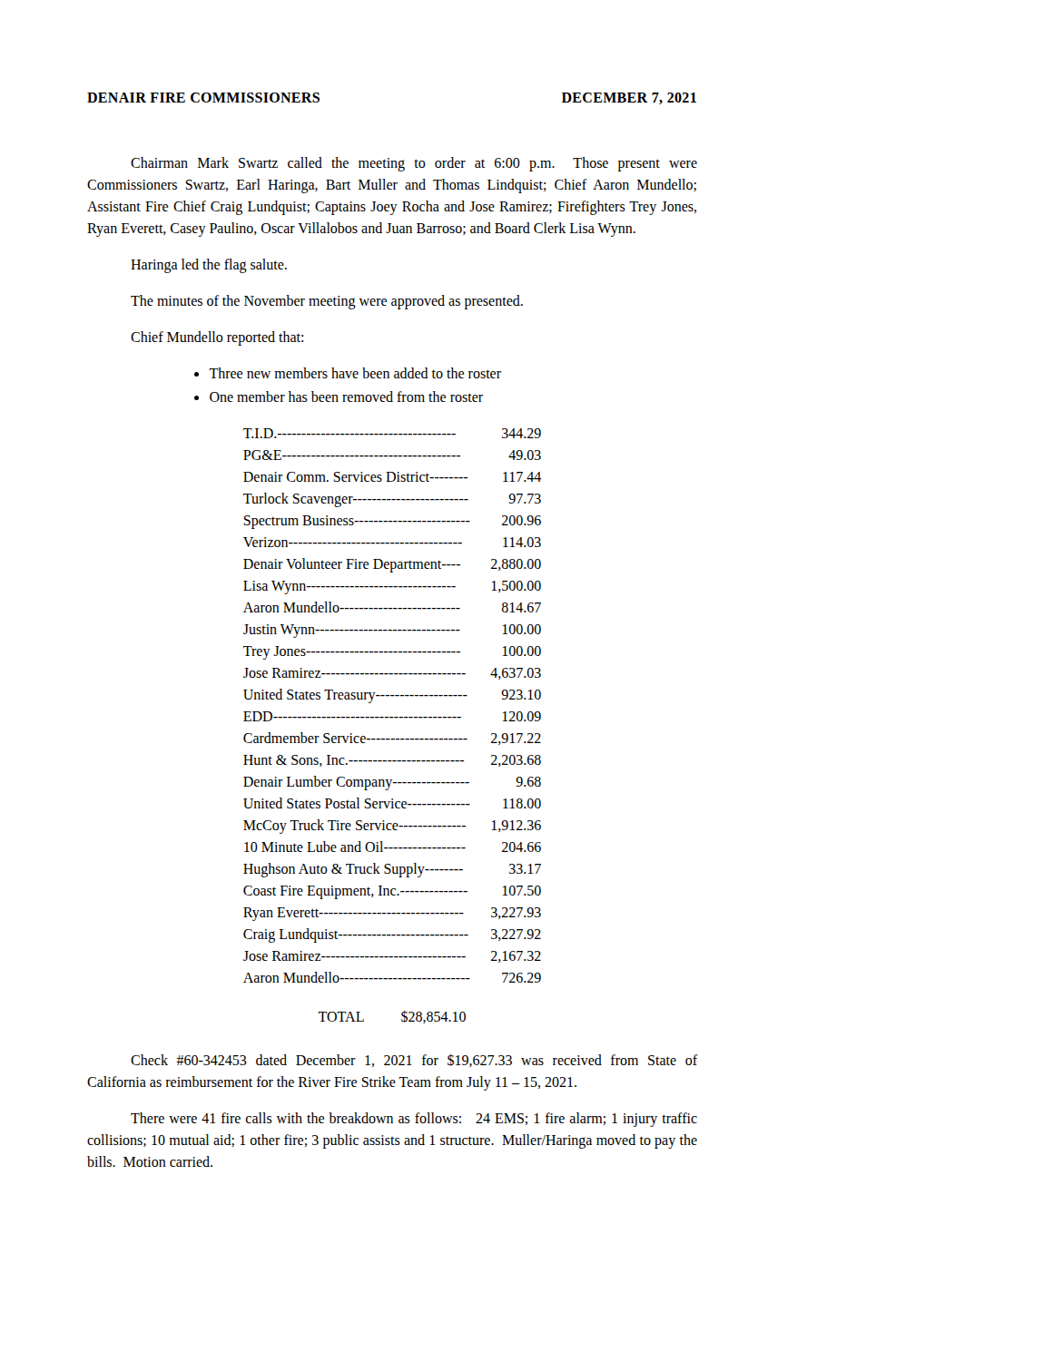Denair Fire Commissioners December 7, 2021
Chairman Mark Swartz called the meeting to order at 6:00 p.m. Those present were Commissioners Swartz, Earl Haringa, Bart Muller and Thomas Lindquist; Chief Aaron Mundello; Assistant Fire Chief Craig Lundquist; Captains Joey Rocha and Jose Ramirez; Firefighters Trey Jones, Ryan Everett, Casey Paulino, Oscar Villalobos and Juan Barroso; and Board Clerk Lisa Wynn.
Haringa led the flag salute.
The minutes of the November meeting were approved as presented.
Chief Mundello reported that:
Three new members have been added to the roster
One member has been removed from the roster
| T.I.D. ------------------------------------- | 344.29 |
| PG&E ------------------------------------- | 49.03 |
| Denair Comm. Services District -------- | 117.44 |
| Turlock Scavenger ------------------------ | 97.73 |
| Spectrum Business ------------------------ | 200.96 |
| Verizon ------------------------------------ | 114.03 |
| Denair Volunteer Fire Department ---- | 2,880.00 |
| Lisa Wynn ------------------------------- | 1,500.00 |
| Aaron Mundello ------------------------- | 814.67 |
| Justin Wynn ------------------------------ | 100.00 |
| Trey Jones -------------------------------- | 100.00 |
| Jose Ramirez ------------------------------ | 4,637.03 |
| United States Treasury ------------------- | 923.10 |
| EDD --------------------------------------- | 120.09 |
| Cardmember Service --------------------- | 2,917.22 |
| Hunt & Sons, Inc. ------------------------ | 2,203.68 |
| Denair Lumber Company ---------------- | 9.68 |
| United States Postal Service ------------- | 118.00 |
| McCoy Truck Tire Service -------------- | 1,912.36 |
| 10 Minute Lube and Oil ----------------- | 204.66 |
| Hughson Auto & Truck Supply -------- | 33.17 |
| Coast Fire Equipment, Inc. -------------- | 107.50 |
| Ryan Everett ------------------------------ | 3,227.93 |
| Craig Lundquist --------------------------- | 3,227.92 |
| Jose Ramirez ------------------------------ | 2,167.32 |
| Aaron Mundello --------------------------- | 726.29 |
TOTAL$28,854.10
Check #60-342453 dated December 1, 2021 for $19,627.33 was received from State of California as reimbursement for the River Fire Strike Team from July 11 – 15, 2021.
There were 41 fire calls with the breakdown as follows: 24 EMS; 1 fire alarm; 1 injury traffic collisions; 10 mutual aid; 1 other fire; 3 public assists and 1 structure. Muller/Haringa moved to pay the bills. Motion carried.